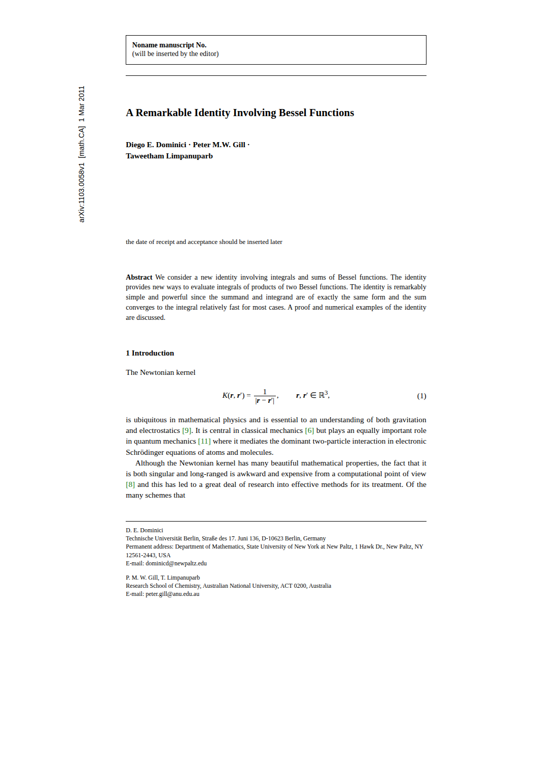arXiv:1103.0058v1 [math.CA] 1 Mar 2011
Noname manuscript No.
(will be inserted by the editor)
A Remarkable Identity Involving Bessel Functions
Diego E. Dominici · Peter M.W. Gill ·
Taweetham Limpanuparb
the date of receipt and acceptance should be inserted later
Abstract We consider a new identity involving integrals and sums of Bessel functions. The identity provides new ways to evaluate integrals of products of two Bessel functions. The identity is remarkably simple and powerful since the summand and integrand are of exactly the same form and the sum converges to the integral relatively fast for most cases. A proof and numerical examples of the identity are discussed.
1 Introduction
The Newtonian kernel
K(r, r′) = 1|r − r′|, r, r′ ∈ ℝ3, (1)
is ubiquitous in mathematical physics and is essential to an understanding of both gravitation and electrostatics [9]. It is central in classical mechanics [6] but plays an equally important role in quantum mechanics [11] where it mediates the dominant two-particle interaction in electronic Schrödinger equations of atoms and molecules.
Although the Newtonian kernel has many beautiful mathematical properties, the fact that it is both singular and long-ranged is awkward and expensive from a computational point of view [8] and this has led to a great deal of research into effective methods for its treatment. Of the many schemes that
D. E. Dominici
Technische Universität Berlin, Straße des 17. Juni 136, D-10623 Berlin, Germany
Permanent address: Department of Mathematics, State University of New York at New Paltz, 1 Hawk Dr., New Paltz, NY 12561-2443, USA
E-mail: dominicd@newpaltz.edu
P. M. W. Gill, T. Limpanuparb
Research School of Chemistry, Australian National University, ACT 0200, Australia
E-mail: peter.gill@anu.edu.au